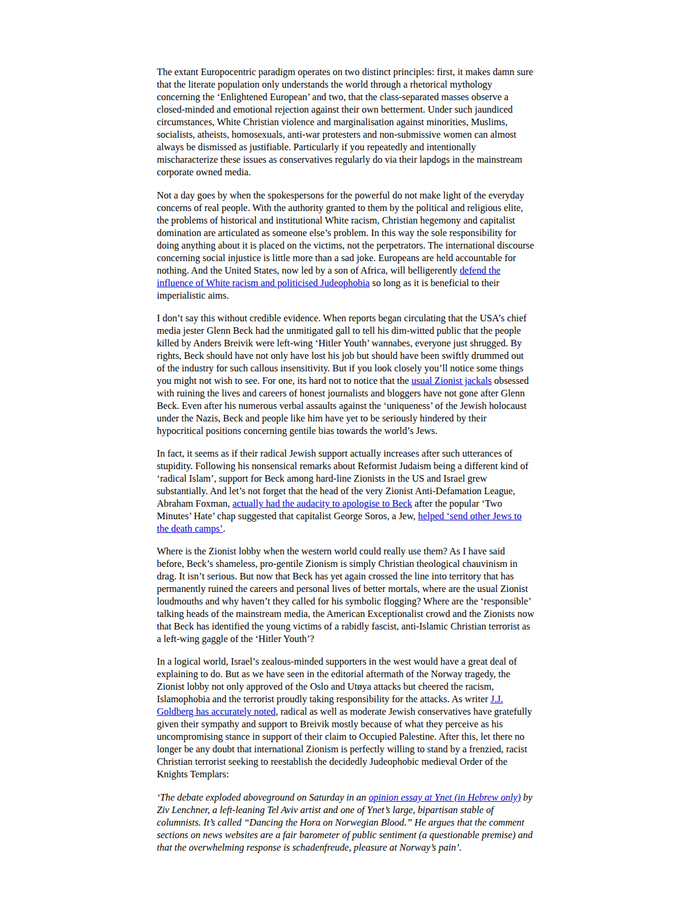The extant Europocentric paradigm operates on two distinct principles: first, it makes damn sure that the literate population only understands the world through a rhetorical mythology concerning the ‘Enlightened European’ and two, that the class-separated masses observe a closed-minded and emotional rejection against their own betterment. Under such jaundiced circumstances, White Christian violence and marginalisation against minorities, Muslims, socialists, atheists, homosexuals, anti-war protesters and non-submissive women can almost always be dismissed as justifiable. Particularly if you repeatedly and intentionally mischaracterize these issues as conservatives regularly do via their lapdogs in the mainstream corporate owned media.
Not a day goes by when the spokespersons for the powerful do not make light of the everyday concerns of real people. With the authority granted to them by the political and religious elite, the problems of historical and institutional White racism, Christian hegemony and capitalist domination are articulated as someone else’s problem. In this way the sole responsibility for doing anything about it is placed on the victims, not the perpetrators. The international discourse concerning social injustice is little more than a sad joke. Europeans are held accountable for nothing. And the United States, now led by a son of Africa, will belligerently defend the influence of White racism and politicised Judeophobia so long as it is beneficial to their imperialistic aims.
I don’t say this without credible evidence. When reports began circulating that the USA’s chief media jester Glenn Beck had the unmitigated gall to tell his dim-witted public that the people killed by Anders Breivik were left-wing ‘Hitler Youth’ wannabes, everyone just shrugged. By rights, Beck should have not only have lost his job but should have been swiftly drummed out of the industry for such callous insensitivity. But if you look closely you’ll notice some things you might not wish to see. For one, its hard not to notice that the usual Zionist jackals obsessed with ruining the lives and careers of honest journalists and bloggers have not gone after Glenn Beck. Even after his numerous verbal assaults against the ‘uniqueness’ of the Jewish holocaust under the Nazis, Beck and people like him have yet to be seriously hindered by their hypocritical positions concerning gentile bias towards the world’s Jews.
In fact, it seems as if their radical Jewish support actually increases after such utterances of stupidity. Following his nonsensical remarks about Reformist Judaism being a different kind of ‘radical Islam’, support for Beck among hard-line Zionists in the US and Israel grew substantially. And let’s not forget that the head of the very Zionist Anti-Defamation League, Abraham Foxman, actually had the audacity to apologise to Beck after the popular ‘Two Minutes’ Hate’ chap suggested that capitalist George Soros, a Jew, helped ‘send other Jews to the death camps’.
Where is the Zionist lobby when the western world could really use them? As I have said before, Beck’s shameless, pro-gentile Zionism is simply Christian theological chauvinism in drag. It isn’t serious. But now that Beck has yet again crossed the line into territory that has permanently ruined the careers and personal lives of better mortals, where are the usual Zionist loudmouths and why haven’t they called for his symbolic flogging? Where are the ‘responsible’ talking heads of the mainstream media, the American Exceptionalist crowd and the Zionists now that Beck has identified the young victims of a rabidly fascist, anti-Islamic Christian terrorist as a left-wing gaggle of the ‘Hitler Youth’?
In a logical world, Israel’s zealous-minded supporters in the west would have a great deal of explaining to do. But as we have seen in the editorial aftermath of the Norway tragedy, the Zionist lobby not only approved of the Oslo and Utøya attacks but cheered the racism, Islamophobia and the terrorist proudly taking responsibility for the attacks. As writer J.J. Goldberg has accurately noted, radical as well as moderate Jewish conservatives have gratefully given their sympathy and support to Breivik mostly because of what they perceive as his uncompromising stance in support of their claim to Occupied Palestine. After this, let there no longer be any doubt that international Zionism is perfectly willing to stand by a frenzied, racist Christian terrorist seeking to reestablish the decidedly Judeophobic medieval Order of the Knights Templars:
‘The debate exploded aboveground on Saturday in an opinion essay at Ynet (in Hebrew only) by Ziv Lenchner, a left-leaning Tel Aviv artist and one of Ynet’s large, bipartisan stable of columnists. It’s called “Dancing the Hora on Norwegian Blood.” He argues that the comment sections on news websites are a fair barometer of public sentiment (a questionable premise) and that the overwhelming response is schadenfreude, pleasure at Norway’s pain’.